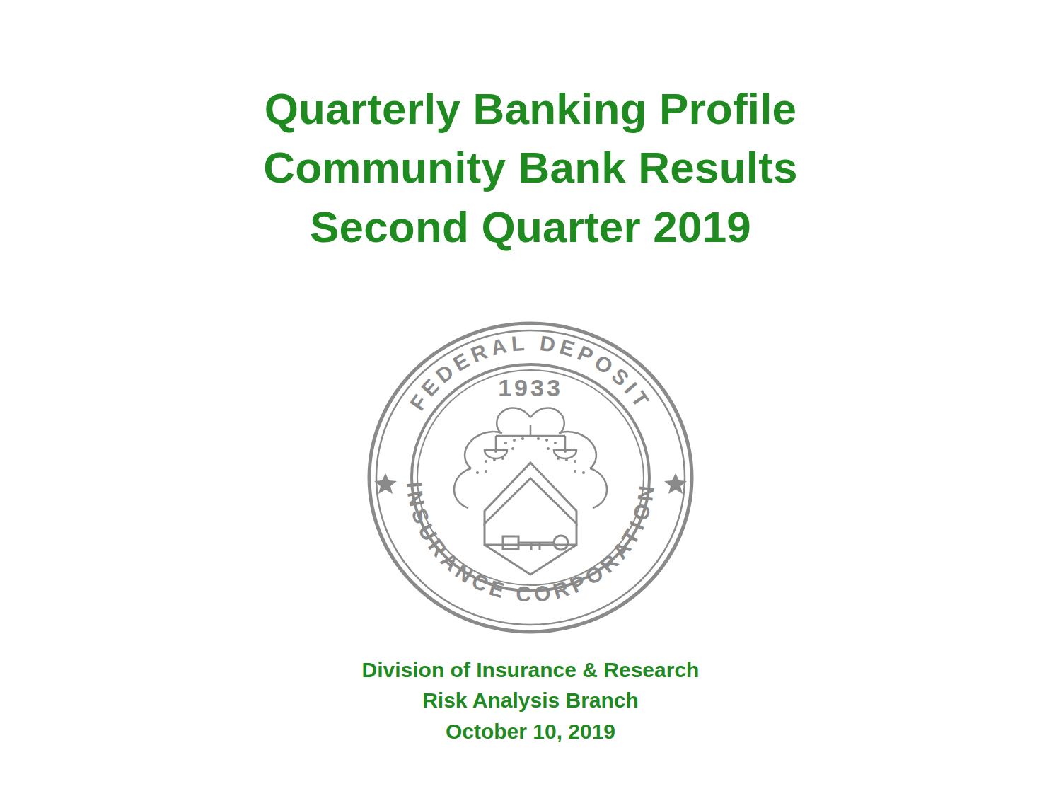Quarterly Banking Profile
Community Bank Results
Second Quarter 2019
FEDERAL DEPOSIT INSURANCE CORPORATION 1933
Division of Insurance & Research
Risk Analysis Branch
October 10, 2019